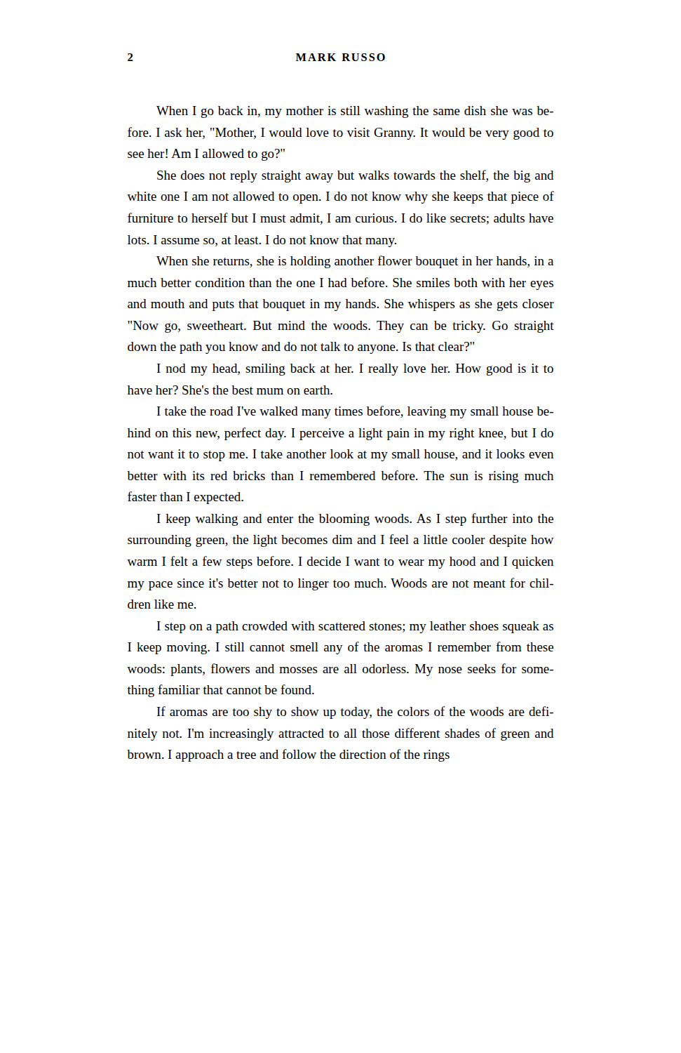2 Mark Russo
When I go back in, my mother is still washing the same dish she was before. I ask her, "Mother, I would love to visit Granny. It would be very good to see her! Am I allowed to go?"
She does not reply straight away but walks towards the shelf, the big and white one I am not allowed to open. I do not know why she keeps that piece of furniture to herself but I must admit, I am curious. I do like secrets; adults have lots. I assume so, at least. I do not know that many.
When she returns, she is holding another flower bouquet in her hands, in a much better condition than the one I had before. She smiles both with her eyes and mouth and puts that bouquet in my hands. She whispers as she gets closer "Now go, sweetheart. But mind the woods. They can be tricky. Go straight down the path you know and do not talk to anyone. Is that clear?"
I nod my head, smiling back at her. I really love her. How good is it to have her? She's the best mum on earth.
I take the road I've walked many times before, leaving my small house behind on this new, perfect day. I perceive a light pain in my right knee, but I do not want it to stop me. I take another look at my small house, and it looks even better with its red bricks than I remembered before. The sun is rising much faster than I expected.
I keep walking and enter the blooming woods. As I step further into the surrounding green, the light becomes dim and I feel a little cooler despite how warm I felt a few steps before. I decide I want to wear my hood and I quicken my pace since it's better not to linger too much. Woods are not meant for children like me.
I step on a path crowded with scattered stones; my leather shoes squeak as I keep moving. I still cannot smell any of the aromas I remember from these woods: plants, flowers and mosses are all odorless. My nose seeks for something familiar that cannot be found.
If aromas are too shy to show up today, the colors of the woods are definitely not. I'm increasingly attracted to all those different shades of green and brown. I approach a tree and follow the direction of the rings